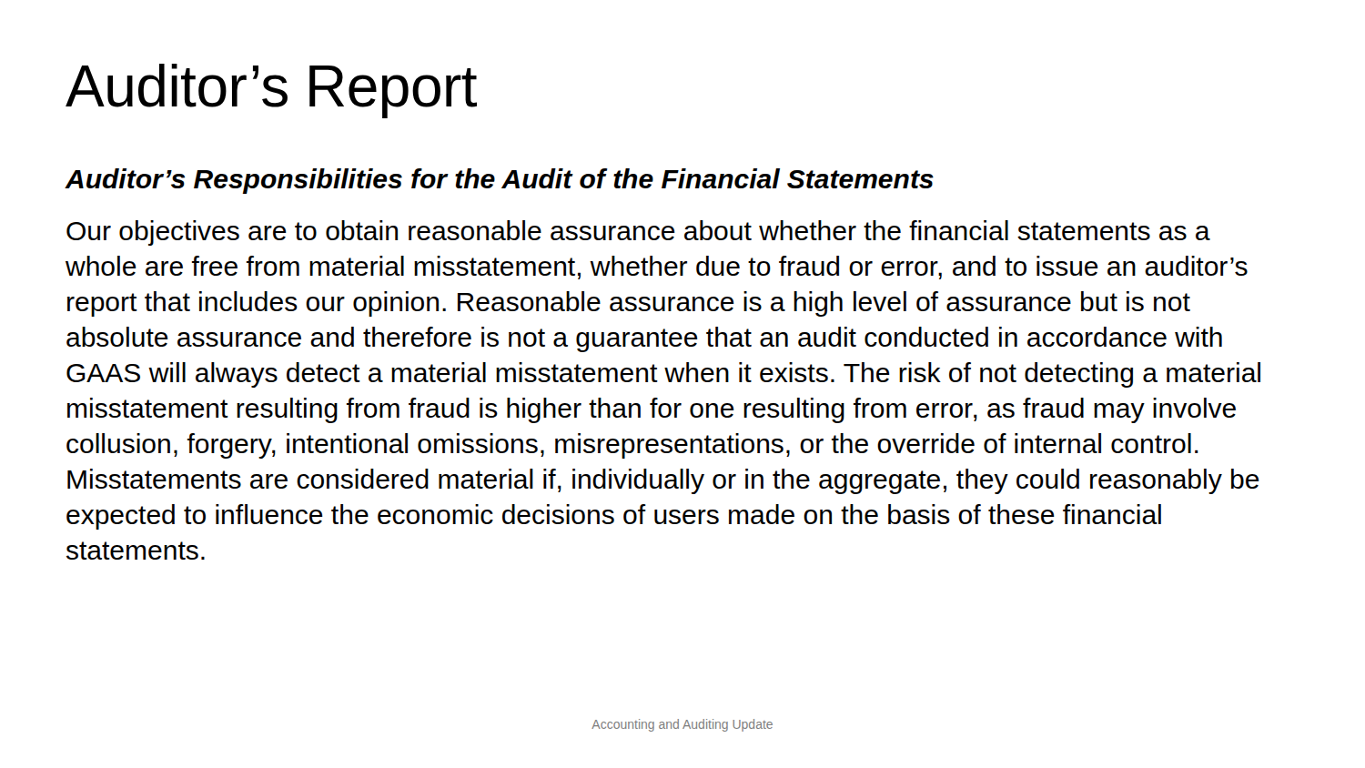Auditor’s Report
Auditor’s Responsibilities for the Audit of the Financial Statements
Our objectives are to obtain reasonable assurance about whether the financial statements as a whole are free from material misstatement, whether due to fraud or error, and to issue an auditor’s report that includes our opinion. Reasonable assurance is a high level of assurance but is not absolute assurance and therefore is not a guarantee that an audit conducted in accordance with GAAS will always detect a material misstatement when it exists. The risk of not detecting a material misstatement resulting from fraud is higher than for one resulting from error, as fraud may involve collusion, forgery, intentional omissions, misrepresentations, or the override of internal control. Misstatements are considered material if, individually or in the aggregate, they could reasonably be expected to influence the economic decisions of users made on the basis of these financial statements.
Accounting and Auditing Update